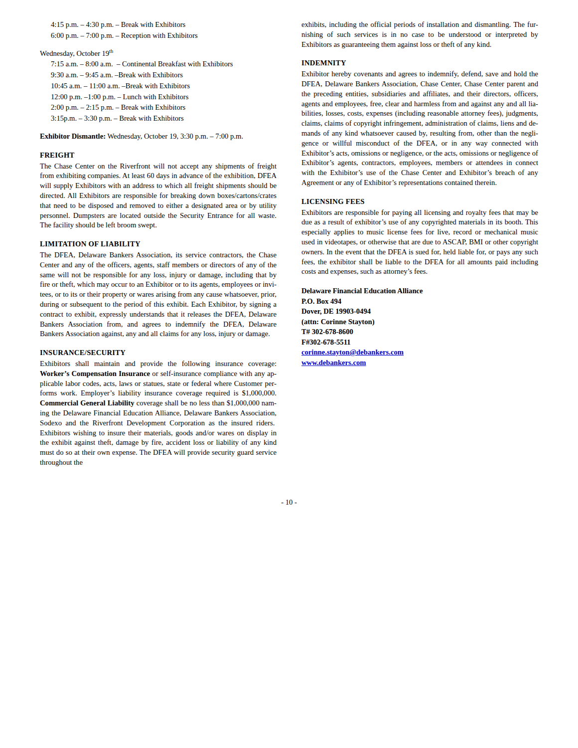4:15 p.m. – 4:30 p.m. – Break with Exhibitors
6:00 p.m. – 7:00 p.m. – Reception with Exhibitors
Wednesday, October 19th
7:15 a.m. – 8:00 a.m. – Continental Breakfast with Exhibitors
9:30 a.m. – 9:45 a.m. –Break with Exhibitors
10:45 a.m. – 11:00 a.m. –Break with Exhibitors
12:00 p.m. –1:00 p.m. – Lunch with Exhibitors
2:00 p.m. – 2:15 p.m. – Break with Exhibitors
3:15p.m. – 3:30 p.m. – Break with Exhibitors
Exhibitor Dismantle: Wednesday, October 19, 3:30 p.m. – 7:00 p.m.
Freight
The Chase Center on the Riverfront will not accept any shipments of freight from exhibiting companies. At least 60 days in advance of the exhibition, DFEA will supply Exhibitors with an address to which all freight shipments should be directed. All Exhibitors are responsible for breaking down boxes/cartons/crates that need to be disposed and removed to either a designated area or by utility personnel. Dumpsters are located outside the Security Entrance for all waste. The facility should be left broom swept.
Limitation of Liability
The DFEA, Delaware Bankers Association, its service contractors, the Chase Center and any of the officers, agents, staff members or directors of any of the same will not be responsible for any loss, injury or damage, including that by fire or theft, which may occur to an Exhibitor or to its agents, employees or invitees, or to its or their property or wares arising from any cause whatsoever, prior, during or subsequent to the period of this exhibit. Each Exhibitor, by signing a contract to exhibit, expressly understands that it releases the DFEA, Delaware Bankers Association from, and agrees to indemnify the DFEA, Delaware Bankers Association against, any and all claims for any loss, injury or damage.
Insurance/Security
Exhibitors shall maintain and provide the following insurance coverage: Worker’s Compensation Insurance or self-insurance compliance with any applicable labor codes, acts, laws or statues, state or federal where Customer performs work. Employer’s liability insurance coverage required is $1,000,000. Commercial General Liability coverage shall be no less than $1,000,000 naming the Delaware Financial Education Alliance, Delaware Bankers Association, Sodexo and the Riverfront Development Corporation as the insured riders. Exhibitors wishing to insure their materials, goods and/or wares on display in the exhibit against theft, damage by fire, accident loss or liability of any kind must do so at their own expense. The DFEA will provide security guard service throughout the
exhibits, including the official periods of installation and dismantling. The furnishing of such services is in no case to be understood or interpreted by Exhibitors as guaranteeing them against loss or theft of any kind.
Indemnity
Exhibitor hereby covenants and agrees to indemnify, defend, save and hold the DFEA, Delaware Bankers Association, Chase Center, Chase Center parent and the preceding entities, subsidiaries and affiliates, and their directors, officers, agents and employees, free, clear and harmless from and against any and all liabilities, losses, costs, expenses (including reasonable attorney fees), judgments, claims, claims of copyright infringement, administration of claims, liens and demands of any kind whatsoever caused by, resulting from, other than the negligence or willful misconduct of the DFEA, or in any way connected with Exhibitor’s acts, omissions or negligence, or the acts, omissions or negligence of Exhibitor’s agents, contractors, employees, members or attendees in connect with the Exhibitor’s use of the Chase Center and Exhibitor’s breach of any Agreement or any of Exhibitor’s representations contained therein.
Licensing Fees
Exhibitors are responsible for paying all licensing and royalty fees that may be due as a result of exhibitor’s use of any copyrighted materials in its booth. This especially applies to music license fees for live, record or mechanical music used in videotapes, or otherwise that are due to ASCAP, BMI or other copyright owners. In the event that the DFEA is sued for, held liable for, or pays any such fees, the exhibitor shall be liable to the DFEA for all amounts paid including costs and expenses, such as attorney’s fees.
Delaware Financial Education Alliance
P.O. Box 494
Dover, DE 19903-0494
(attn: Corinne Stayton)
T# 302-678-8600
F#302-678-5511
corinne.stayton@debankers.com
www.debankers.com
- 10 -